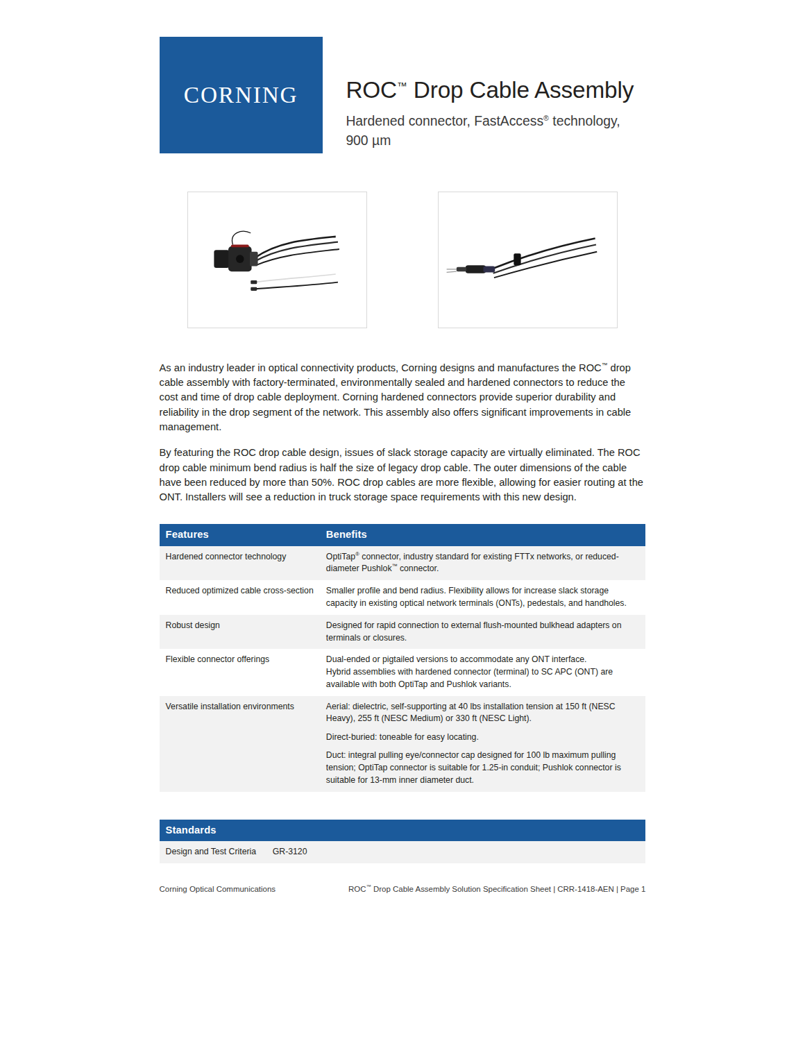CORNING
ROC™ Drop Cable Assembly
Hardened connector, FastAccess® technology, 900 µm
As an industry leader in optical connectivity products, Corning designs and manufactures the ROC™ drop cable assembly with factory-terminated, environmentally sealed and hardened connectors to reduce the cost and time of drop cable deployment. Corning hardened connectors provide superior durability and reliability in the drop segment of the network. This assembly also offers significant improvements in cable management.
By featuring the ROC drop cable design, issues of slack storage capacity are virtually eliminated. The ROC drop cable minimum bend radius is half the size of legacy drop cable. The outer dimensions of the cable have been reduced by more than 50%. ROC drop cables are more flexible, allowing for easier routing at the ONT. Installers will see a reduction in truck storage space requirements with this new design.
| Features | Benefits |
| --- | --- |
| Hardened connector technology | OptiTap ® connector, industry standard for existing FTTx networks, or reduced-diameter Pushlok ™ connector. |
| Reduced optimized cable cross-section | Smaller profile and bend radius. Flexibility allows for increase slack storage capacity in existing optical network terminals (ONTs), pedestals, and handholes. |
| Robust design | Designed for rapid connection to external flush-mounted bulkhead adapters on terminals or closures. |
| Flexible connector offerings | Dual-ended or pigtailed versions to accommodate any ONT interface. Hybrid assemblies with hardened connector (terminal) to SC APC (ONT) are available with both OptiTap and Pushlok variants. |
| Versatile installation environments | Aerial: dielectric, self-supporting at 40 lbs installation tension at 150 ft (NESC Heavy), 255 ft (NESC Medium) or 330 ft (NESC Light). Direct-buried: toneable for easy locating. Duct: integral pulling eye/connector cap designed for 100 lb maximum pulling tension; OptiTap connector is suitable for 1.25-in conduit; Pushlok connector is suitable for 13-mm inner diameter duct. |
| Standards |
| --- |
| Design and Test Criteria | GR-3120 |
Corning Optical Communications
ROC™ Drop Cable Assembly Solution Specification Sheet | CRR-1418-AEN | Page 1